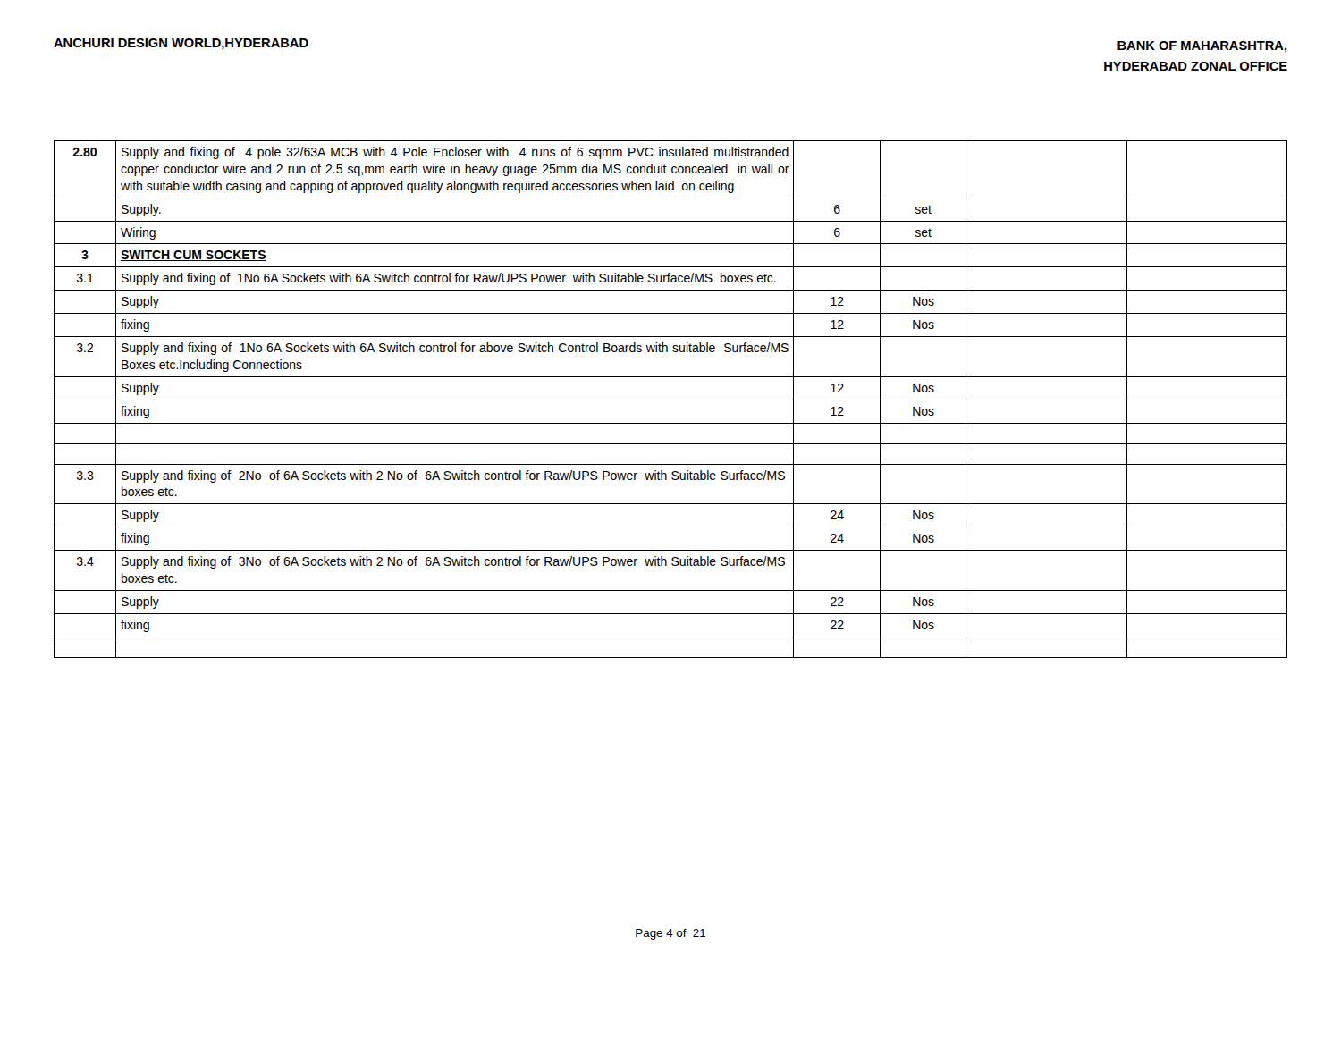ANCHURI DESIGN WORLD,HYDERABAD
BANK OF MAHARASHTRA,
HYDERABAD ZONAL OFFICE
| 2.80 | Supply and fixing of 4 pole 32/63A MCB with 4 Pole Encloser with 4 runs of 6 sqmm PVC insulated multistranded copper conductor wire and 2 run of 2.5 sq,mm earth wire in heavy guage 25mm dia MS conduit concealed in wall or with suitable width casing and capping of approved quality alongwith required accessories when laid on ceiling | | | | |
| | Supply. | 6 | set | | |
| | Wiring | 6 | set | | |
| 3 | SWITCH CUM SOCKETS | | | | |
| 3.1 | Supply and fixing of 1No 6A Sockets with 6A Switch control for Raw/UPS Power with Suitable Surface/MS boxes etc. | | | | |
| | Supply | 12 | Nos | | |
| | fixing | 12 | Nos | | |
| 3.2 | Supply and fixing of 1No 6A Sockets with 6A Switch control for above Switch Control Boards with suitable Surface/MS Boxes etc.Including Connections | | | | |
| | Supply | 12 | Nos | | |
| | fixing | 12 | Nos | | |
| 3.3 | Supply and fixing of 2No of 6A Sockets with 2 No of 6A Switch control for Raw/UPS Power with Suitable Surface/MS boxes etc. | | | | |
| | Supply | 24 | Nos | | |
| | fixing | 24 | Nos | | |
| 3.4 | Supply and fixing of 3No of 6A Sockets with 2 No of 6A Switch control for Raw/UPS Power with Suitable Surface/MS boxes etc. | | | | |
| | Supply | 22 | Nos | | |
| | fixing | 22 | Nos | | |
Page 4 of 21